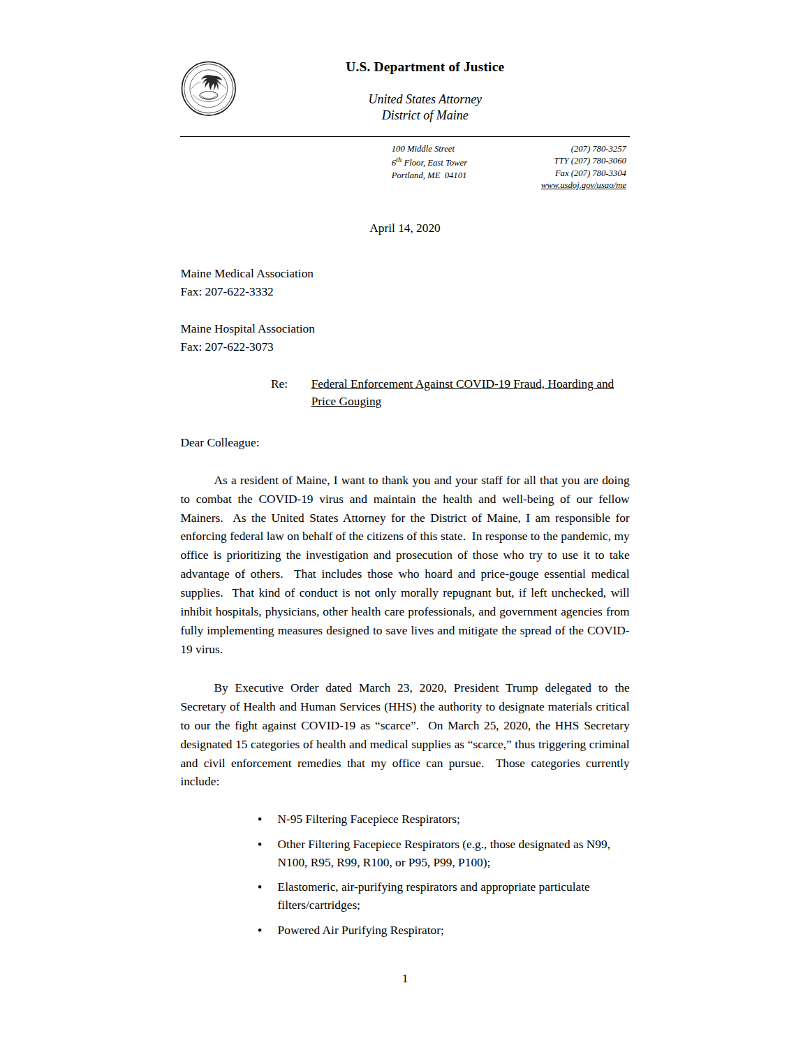U.S. Department of Justice
United States Attorney
District of Maine
100 Middle Street
6th Floor, East Tower
Portland, ME 04101
(207) 780-3257
TTY (207) 780-3060
Fax (207) 780-3304
www.usdoj.gov/usao/me
April 14, 2020
Maine Medical Association
Fax: 207-622-3332
Maine Hospital Association
Fax: 207-622-3073
Re:
Federal Enforcement Against COVID-19 Fraud, Hoarding and Price Gouging
Dear Colleague:
As a resident of Maine, I want to thank you and your staff for all that you are doing to combat the COVID-19 virus and maintain the health and well-being of our fellow Mainers. As the United States Attorney for the District of Maine, I am responsible for enforcing federal law on behalf of the citizens of this state. In response to the pandemic, my office is prioritizing the investigation and prosecution of those who try to use it to take advantage of others. That includes those who hoard and price-gouge essential medical supplies. That kind of conduct is not only morally repugnant but, if left unchecked, will inhibit hospitals, physicians, other health care professionals, and government agencies from fully implementing measures designed to save lives and mitigate the spread of the COVID-19 virus.
By Executive Order dated March 23, 2020, President Trump delegated to the Secretary of Health and Human Services (HHS) the authority to designate materials critical to our the fight against COVID-19 as “scarce”. On March 25, 2020, the HHS Secretary designated 15 categories of health and medical supplies as “scarce,” thus triggering criminal and civil enforcement remedies that my office can pursue. Those categories currently include:
N-95 Filtering Facepiece Respirators;
Other Filtering Facepiece Respirators (e.g., those designated as N99, N100, R95, R99, R100, or P95, P99, P100);
Elastomeric, air-purifying respirators and appropriate particulate filters/cartridges;
Powered Air Purifying Respirator;
1